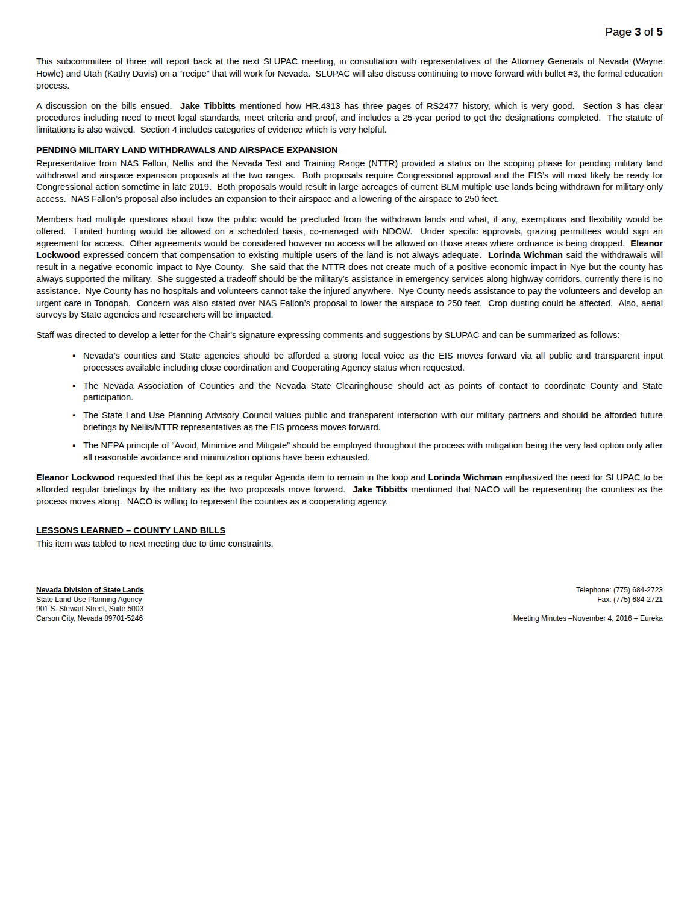Page 3 of 5
This subcommittee of three will report back at the next SLUPAC meeting, in consultation with representatives of the Attorney Generals of Nevada (Wayne Howle) and Utah (Kathy Davis) on a “recipe” that will work for Nevada. SLUPAC will also discuss continuing to move forward with bullet #3, the formal education process.
A discussion on the bills ensued. Jake Tibbitts mentioned how HR.4313 has three pages of RS2477 history, which is very good. Section 3 has clear procedures including need to meet legal standards, meet criteria and proof, and includes a 25-year period to get the designations completed. The statute of limitations is also waived. Section 4 includes categories of evidence which is very helpful.
Pending Military Land Withdrawals and Airspace Expansion
Representative from NAS Fallon, Nellis and the Nevada Test and Training Range (NTTR) provided a status on the scoping phase for pending military land withdrawal and airspace expansion proposals at the two ranges. Both proposals require Congressional approval and the EIS’s will most likely be ready for Congressional action sometime in late 2019. Both proposals would result in large acreages of current BLM multiple use lands being withdrawn for military-only access. NAS Fallon’s proposal also includes an expansion to their airspace and a lowering of the airspace to 250 feet.
Members had multiple questions about how the public would be precluded from the withdrawn lands and what, if any, exemptions and flexibility would be offered. Limited hunting would be allowed on a scheduled basis, co-managed with NDOW. Under specific approvals, grazing permittees would sign an agreement for access. Other agreements would be considered however no access will be allowed on those areas where ordnance is being dropped. Eleanor Lockwood expressed concern that compensation to existing multiple users of the land is not always adequate. Lorinda Wichman said the withdrawals will result in a negative economic impact to Nye County. She said that the NTTR does not create much of a positive economic impact in Nye but the county has always supported the military. She suggested a tradeoff should be the military’s assistance in emergency services along highway corridors, currently there is no assistance. Nye County has no hospitals and volunteers cannot take the injured anywhere. Nye County needs assistance to pay the volunteers and develop an urgent care in Tonopah. Concern was also stated over NAS Fallon’s proposal to lower the airspace to 250 feet. Crop dusting could be affected. Also, aerial surveys by State agencies and researchers will be impacted.
Staff was directed to develop a letter for the Chair’s signature expressing comments and suggestions by SLUPAC and can be summarized as follows:
Nevada’s counties and State agencies should be afforded a strong local voice as the EIS moves forward via all public and transparent input processes available including close coordination and Cooperating Agency status when requested.
The Nevada Association of Counties and the Nevada State Clearinghouse should act as points of contact to coordinate County and State participation.
The State Land Use Planning Advisory Council values public and transparent interaction with our military partners and should be afforded future briefings by Nellis/NTTR representatives as the EIS process moves forward.
The NEPA principle of “Avoid, Minimize and Mitigate” should be employed throughout the process with mitigation being the very last option only after all reasonable avoidance and minimization options have been exhausted.
Eleanor Lockwood requested that this be kept as a regular Agenda item to remain in the loop and Lorinda Wichman emphasized the need for SLUPAC to be afforded regular briefings by the military as the two proposals move forward. Jake Tibbitts mentioned that NACO will be representing the counties as the process moves along. NACO is willing to represent the counties as a cooperating agency.
Lessons Learned – County Land Bills
This item was tabled to next meeting due to time constraints.
Nevada Division of State Lands
State Land Use Planning Agency
901 S. Stewart Street, Suite 5003
Carson City, Nevada 89701-5246
Telephone: (775) 684-2723
Fax: (775) 684-2721
Meeting Minutes –November 4, 2016 – Eureka